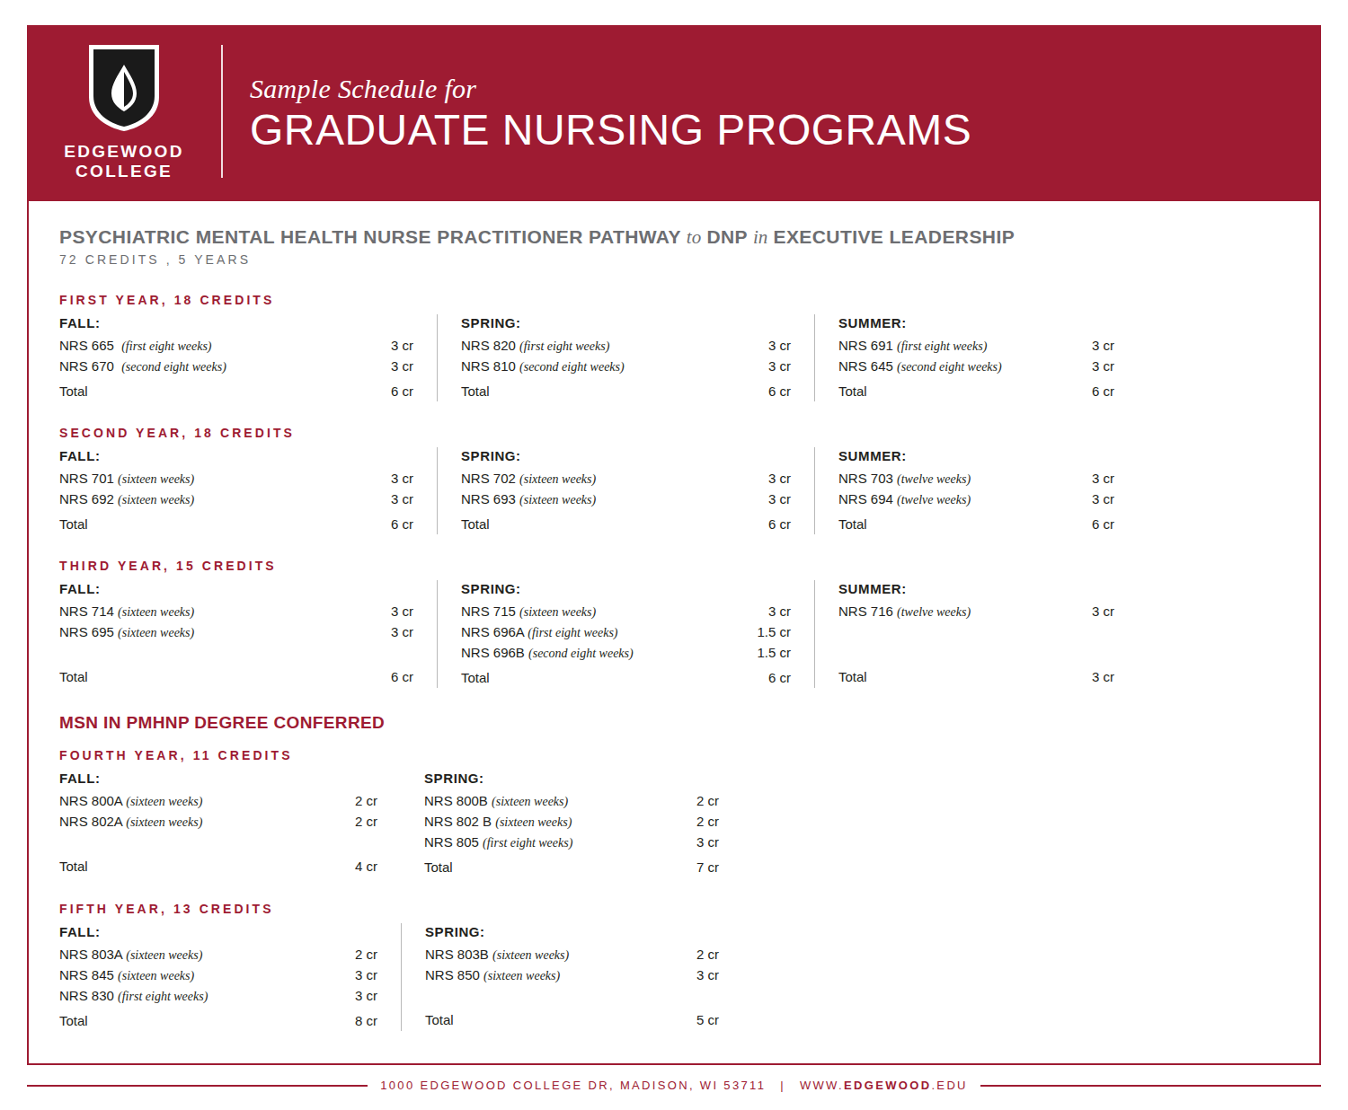EDGEWOOD
COLLEGE
Sample Schedule for
GRADUATE NURSING PROGRAMS
PSYCHIATRIC MENTAL HEALTH NURSE PRACTITIONER PATHWAY to DNP in EXECUTIVE LEADERSHIP
72 CREDITS , 5 YEARS
FIRST YEAR, 18 CREDITS
FALL:
| NRS 665 (first eight weeks) | 3 cr |
| NRS 670 (second eight weeks) | 3 cr |
| Total | 6 cr |
SPRING:
| NRS 820 (first eight weeks) | 3 cr |
| NRS 810 (second eight weeks) | 3 cr |
| Total | 6 cr |
SUMMER:
| NRS 691 (first eight weeks) | 3 cr |
| NRS 645 (second eight weeks) | 3 cr |
| Total | 6 cr |
SECOND YEAR, 18 CREDITS
FALL:
| NRS 701 (sixteen weeks) | 3 cr |
| NRS 692 (sixteen weeks) | 3 cr |
| Total | 6 cr |
SPRING:
| NRS 702 (sixteen weeks) | 3 cr |
| NRS 693 (sixteen weeks) | 3 cr |
| Total | 6 cr |
SUMMER:
| NRS 703 (twelve weeks) | 3 cr |
| NRS 694 (twelve weeks) | 3 cr |
| Total | 6 cr |
THIRD YEAR, 15 CREDITS
FALL:
| NRS 714 (sixteen weeks) | 3 cr |
| NRS 695 (sixteen weeks) | 3 cr |
| Total | 6 cr |
SPRING:
| NRS 715 (sixteen weeks) | 3 cr |
| NRS 696A (first eight weeks) | 1.5 cr |
| NRS 696B (second eight weeks) | 1.5 cr |
| Total | 6 cr |
SUMMER:
| NRS 716 (twelve weeks) | 3 cr |
| Total | 3 cr |
MSN IN PMHNP DEGREE CONFERRED
FOURTH YEAR, 11 CREDITS
FALL:
| NRS 800A (sixteen weeks) | 2 cr |
| NRS 802A (sixteen weeks) | 2 cr |
| Total | 4 cr |
SPRING:
| NRS 800B (sixteen weeks) | 2 cr |
| NRS 802 B (sixteen weeks) | 2 cr |
| NRS 805 (first eight weeks) | 3 cr |
| Total | 7 cr |
FIFTH YEAR, 13 CREDITS
FALL:
| NRS 803A (sixteen weeks) | 2 cr |
| NRS 845 (sixteen weeks) | 3 cr |
| NRS 830 (first eight weeks) | 3 cr |
| Total | 8 cr |
SPRING:
| NRS 803B (sixteen weeks) | 2 cr |
| NRS 850 (sixteen weeks) | 3 cr |
| Total | 5 cr |
1000 EDGEWOOD COLLEGE DR, MADISON, WI 53711 | WWW.EDGEWOOD.EDU